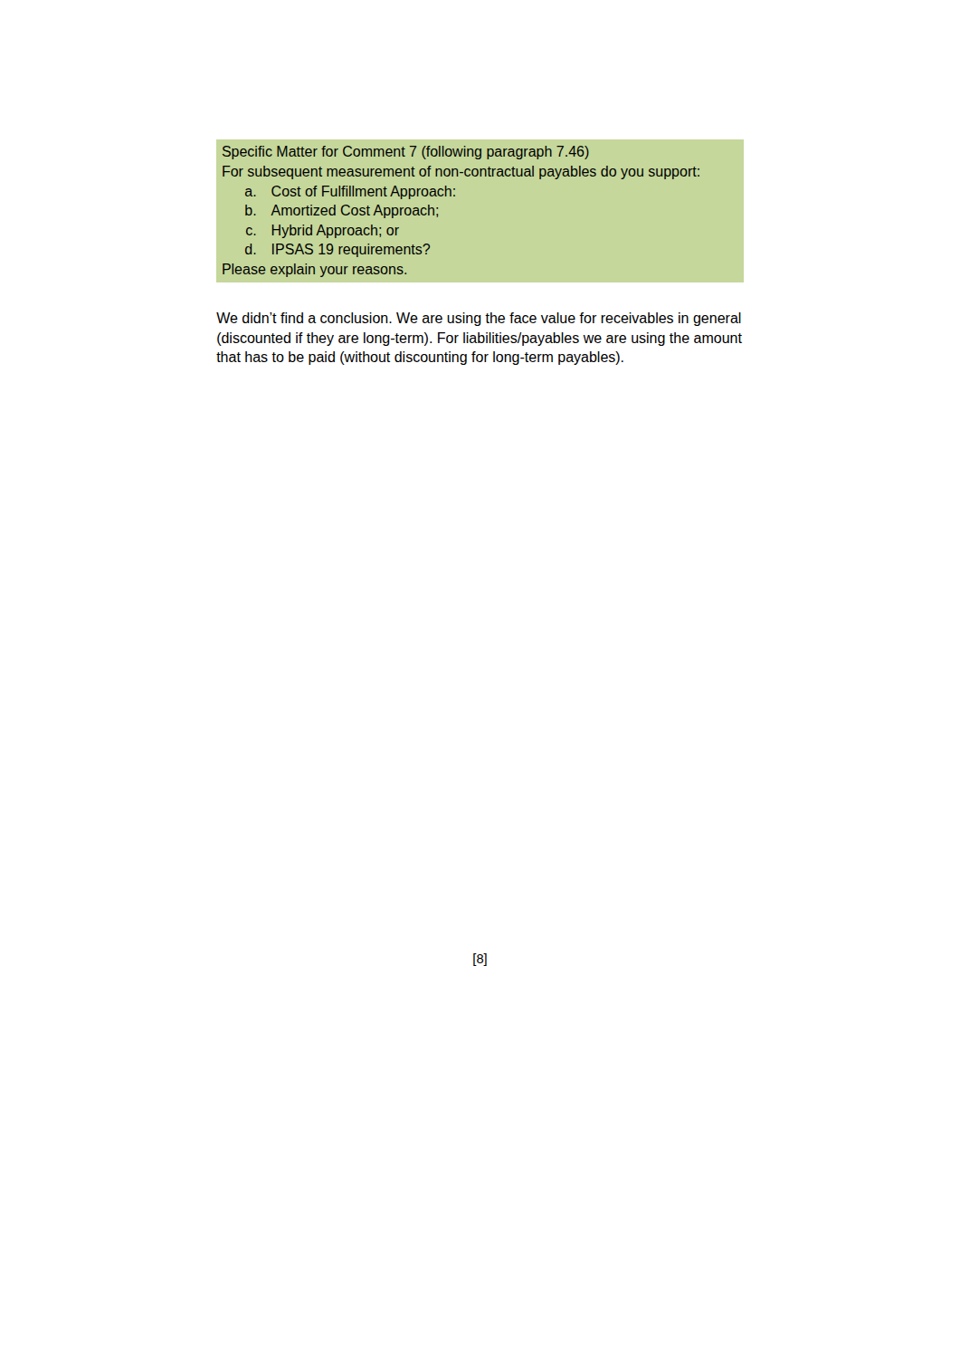Specific Matter for Comment 7 (following paragraph 7.46)
For subsequent measurement of non-contractual payables do you support:
Cost of Fulfillment Approach:
Amortized Cost Approach;
Hybrid Approach; or
IPSAS 19 requirements?
Please explain your reasons.
We didn’t find a conclusion. We are using the face value for receivables in general (discounted if they are long-term). For liabilities/payables we are using the amount that has to be paid (without discounting for long-term payables).
[8]